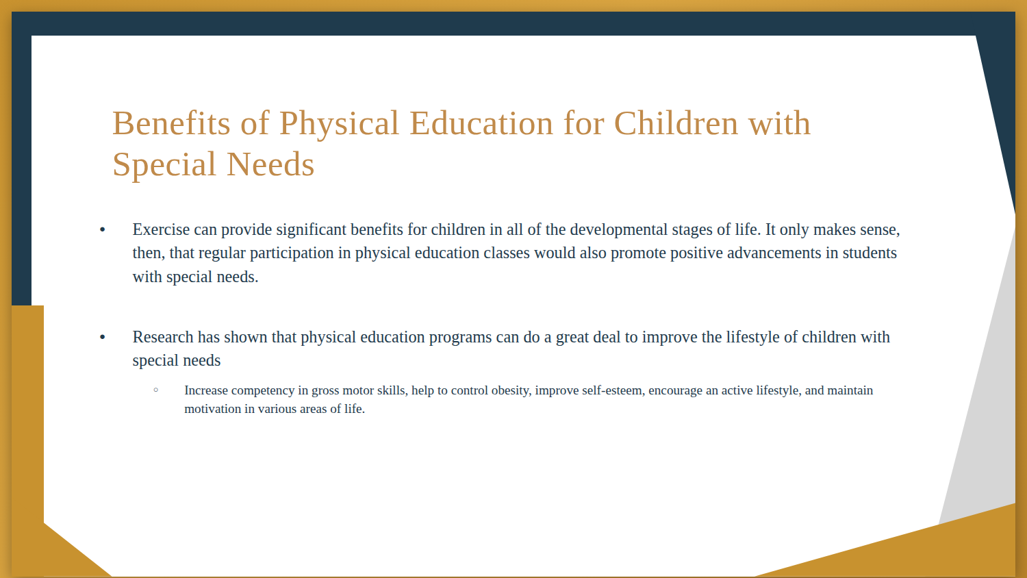Benefits of Physical Education for Children with Special Needs
Exercise can provide significant benefits for children in all of the developmental stages of life. It only makes sense, then, that regular participation in physical education classes would also promote positive advancements in students with special needs.
Research has shown that physical education programs can do a great deal to improve the lifestyle of children with special needs
Increase competency in gross motor skills, help to control obesity, improve self-esteem, encourage an active lifestyle, and maintain motivation in various areas of life.